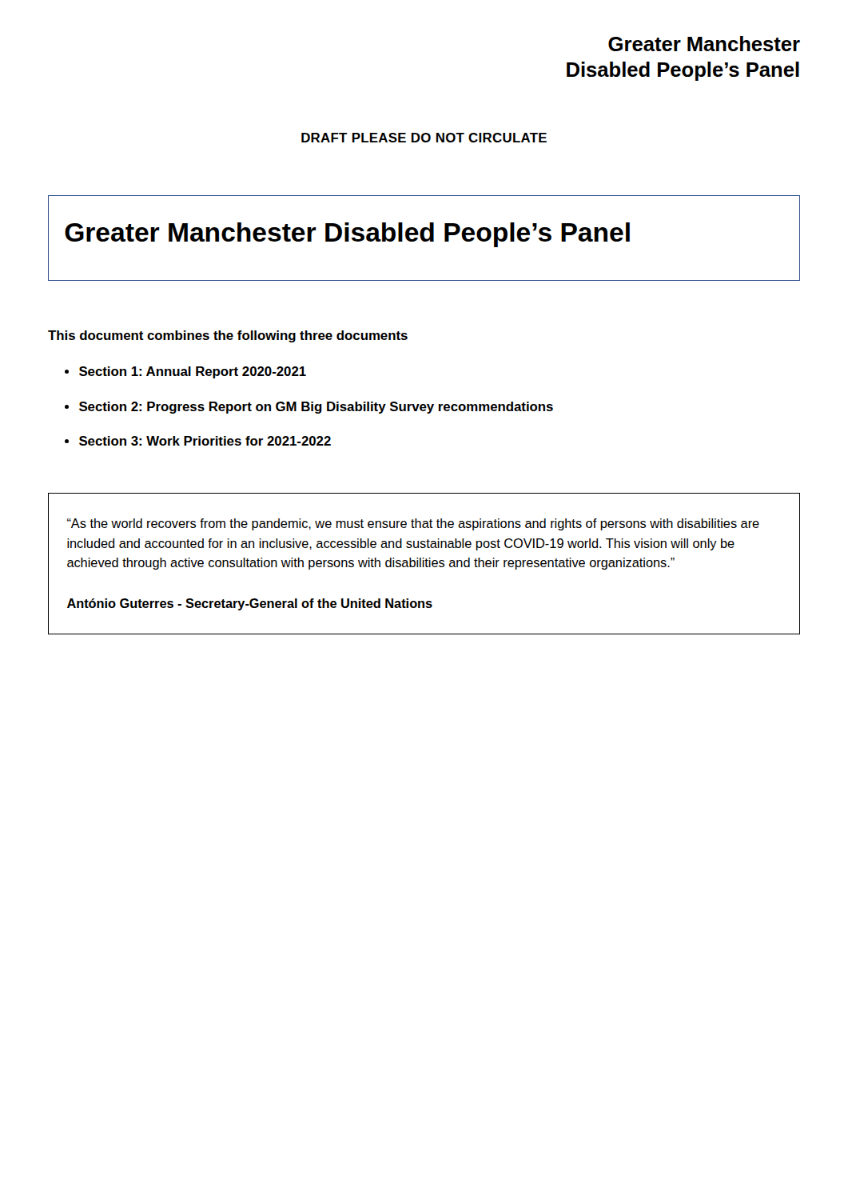Greater Manchester
Disabled People’s Panel
DRAFT PLEASE DO NOT CIRCULATE
Greater Manchester Disabled People’s Panel
This document combines the following three documents
Section 1: Annual Report 2020-2021
Section 2: Progress Report on GM Big Disability Survey recommendations
Section 3: Work Priorities for 2021-2022
“As the world recovers from the pandemic, we must ensure that the aspirations and rights of persons with disabilities are included and accounted for in an inclusive, accessible and sustainable post COVID-19 world. This vision will only be achieved through active consultation with persons with disabilities and their representative organizations.”
António Guterres - Secretary-General of the United Nations